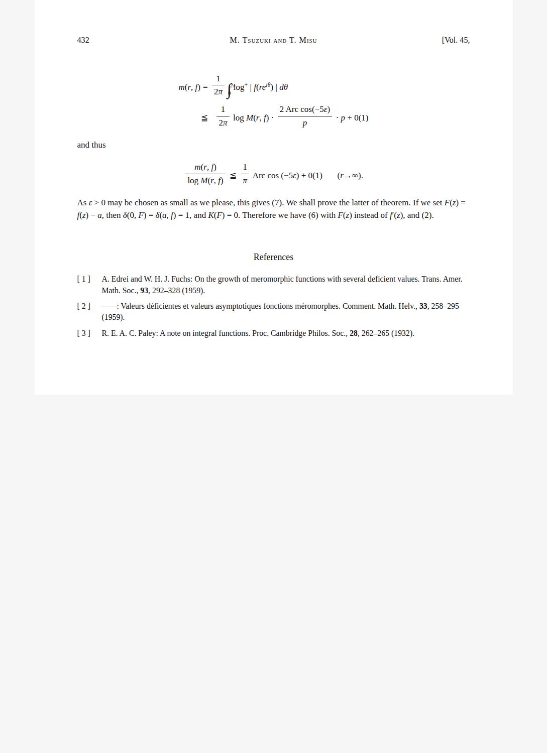432
M. Tsuzuki and T. Misu
[Vol. 45,
m(r, f)=12π∫2π 0log+ | f(reiθ) | dθ
≦ 12π log M(r, f) · 2 Arc cos(−5ε) p · p + 0(1)
and thus
m(r, f) log M(r, f)≦1 π Arc cos (−5ε) + 0(1) (r→∞).
As ε > 0 may be chosen as small as we please, this gives (7). We shall prove the latter of theorem. If we set F(z) = f(z) − a, then δ(0, F) = δ(a, f) = 1, and K(F) = 0. Therefore we have (6) with F(z) instead of f′(z), and (2).
References
[ 1 ] A. Edrei and W. H. J. Fuchs: On the growth of meromorphic functions with several deficient values. Trans. Amer. Math. Soc., 93, 292–328 (1959).
[ 2 ]——: Valeurs déficientes et valeurs asymptotiques fonctions méromorphes. Comment. Math. Helv., 33, 258–295 (1959).
[ 3 ] R. E. A. C. Paley: A note on integral functions. Proc. Cambridge Philos. Soc., 28, 262–265 (1932).